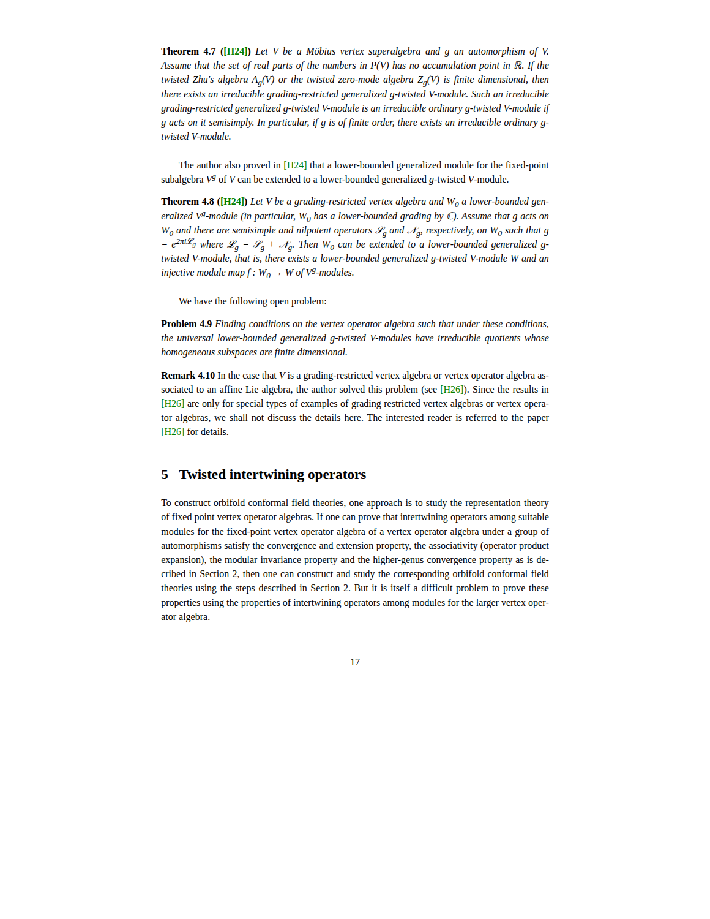Theorem 4.7 ([H24]) Let V be a Möbius vertex superalgebra and g an automorphism of V. Assume that the set of real parts of the numbers in P(V) has no accumulation point in ℝ. If the twisted Zhu's algebra Ag(V) or the twisted zero-mode algebra Zg(V) is finite dimensional, then there exists an irreducible grading-restricted generalized g-twisted V-module. Such an irreducible grading-restricted generalized g-twisted V-module is an irreducible ordinary g-twisted V-module if g acts on it semisimply. In particular, if g is of finite order, there exists an irreducible ordinary g-twisted V-module.
The author also proved in [H24] that a lower-bounded generalized module for the fixed-point subalgebra Vg of V can be extended to a lower-bounded generalized g-twisted V-module.
Theorem 4.8 ([H24]) Let V be a grading-restricted vertex algebra and W0 a lower-bounded generalized Vg-module (in particular, W0 has a lower-bounded grading by ℂ). Assume that g acts on W0 and there are semisimple and nilpotent operators 𝒮g and 𝒩g, respectively, on W0 such that g = e2πi𝓛g where 𝓛g = 𝒮g + 𝒩g. Then W0 can be extended to a lower-bounded generalized g-twisted V-module, that is, there exists a lower-bounded generalized g-twisted V-module W and an injective module map f : W0 → W of Vg-modules.
We have the following open problem:
Problem 4.9 Finding conditions on the vertex operator algebra such that under these conditions, the universal lower-bounded generalized g-twisted V-modules have irreducible quotients whose homogeneous subspaces are finite dimensional.
Remark 4.10 In the case that V is a grading-restricted vertex algebra or vertex operator algebra associated to an affine Lie algebra, the author solved this problem (see [H26]). Since the results in [H26] are only for special types of examples of grading restricted vertex algebras or vertex operator algebras, we shall not discuss the details here. The interested reader is referred to the paper [H26] for details.
5 Twisted intertwining operators
To construct orbifold conformal field theories, one approach is to study the representation theory of fixed point vertex operator algebras. If one can prove that intertwining operators among suitable modules for the fixed-point vertex operator algebra of a vertex operator algebra under a group of automorphisms satisfy the convergence and extension property, the associativity (operator product expansion), the modular invariance property and the higher-genus convergence property as is decribed in Section 2, then one can construct and study the corresponding orbifold conformal field theories using the steps described in Section 2. But it is itself a difficult problem to prove these properties using the properties of intertwining operators among modules for the larger vertex operator algebra.
17